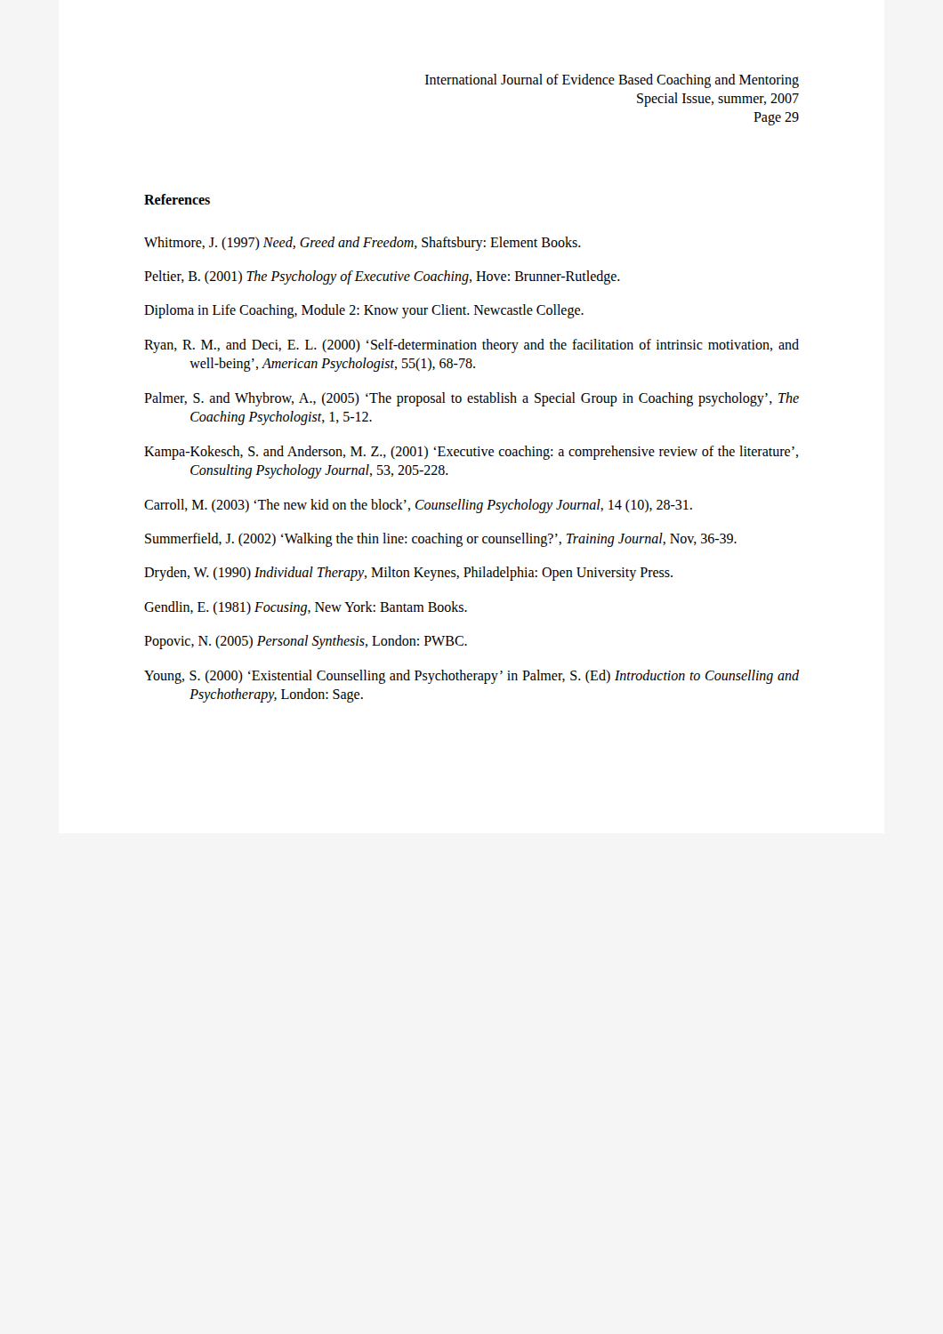International Journal of Evidence Based Coaching and Mentoring Special Issue, summer, 2007 Page 29
References
Whitmore, J. (1997) Need, Greed and Freedom, Shaftsbury: Element Books.
Peltier, B. (2001) The Psychology of Executive Coaching, Hove: Brunner-Rutledge.
Diploma in Life Coaching, Module 2: Know your Client. Newcastle College.
Ryan, R. M., and Deci, E. L. (2000) ‘Self-determination theory and the facilitation of intrinsic motivation, and well-being’, American Psychologist, 55(1), 68-78.
Palmer, S. and Whybrow, A., (2005) ‘The proposal to establish a Special Group in Coaching psychology’, The Coaching Psychologist, 1, 5-12.
Kampa-Kokesch, S. and Anderson, M. Z., (2001) ‘Executive coaching: a comprehensive review of the literature’, Consulting Psychology Journal, 53, 205-228.
Carroll, M. (2003) ‘The new kid on the block’, Counselling Psychology Journal, 14 (10), 28-31.
Summerfield, J. (2002) ‘Walking the thin line: coaching or counselling?’, Training Journal, Nov, 36-39.
Dryden, W. (1990) Individual Therapy, Milton Keynes, Philadelphia: Open University Press.
Gendlin, E. (1981) Focusing, New York: Bantam Books.
Popovic, N. (2005) Personal Synthesis, London: PWBC.
Young, S. (2000) ‘Existential Counselling and Psychotherapy’ in Palmer, S. (Ed) Introduction to Counselling and Psychotherapy, London: Sage.